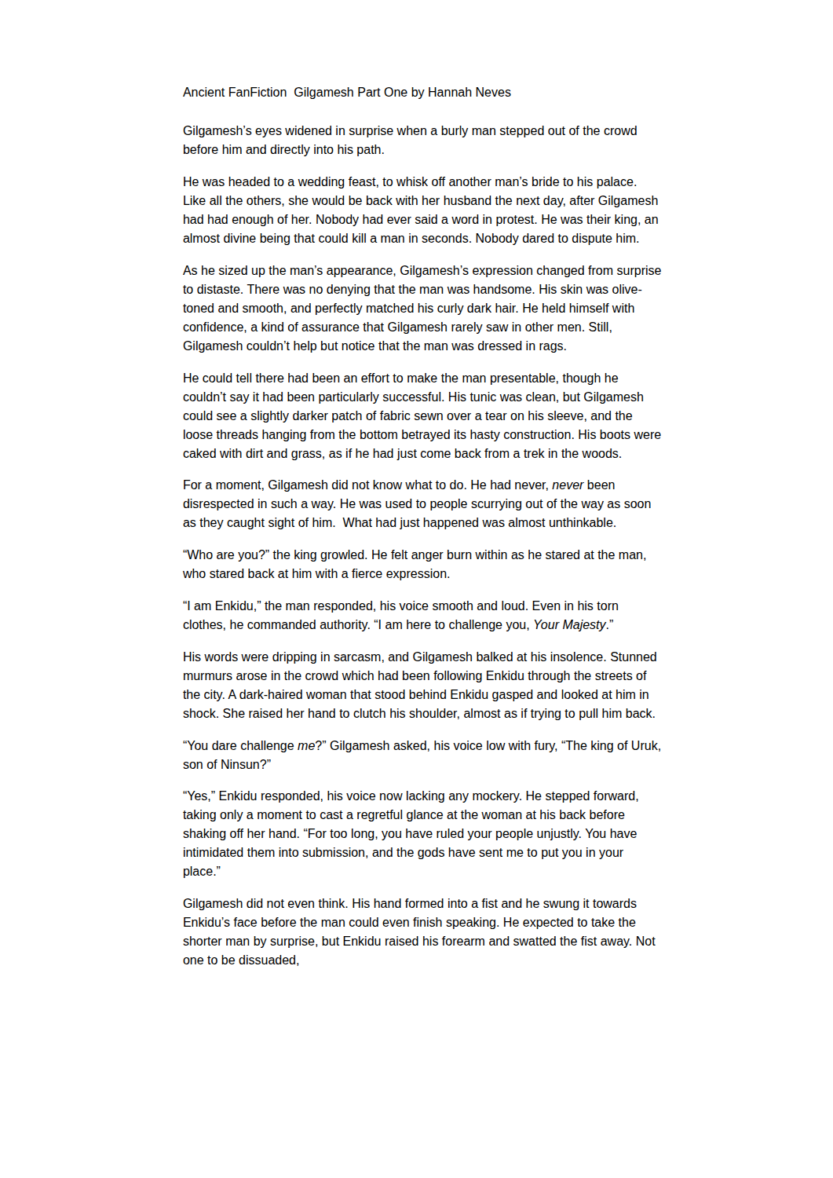Ancient FanFiction Gilgamesh Part One by Hannah Neves
Gilgamesh’s eyes widened in surprise when a burly man stepped out of the crowd before him and directly into his path.
He was headed to a wedding feast, to whisk off another man’s bride to his palace. Like all the others, she would be back with her husband the next day, after Gilgamesh had had enough of her. Nobody had ever said a word in protest. He was their king, an almost divine being that could kill a man in seconds. Nobody dared to dispute him.
As he sized up the man’s appearance, Gilgamesh’s expression changed from surprise to distaste. There was no denying that the man was handsome. His skin was olive-toned and smooth, and perfectly matched his curly dark hair. He held himself with confidence, a kind of assurance that Gilgamesh rarely saw in other men. Still, Gilgamesh couldn’t help but notice that the man was dressed in rags.
He could tell there had been an effort to make the man presentable, though he couldn’t say it had been particularly successful. His tunic was clean, but Gilgamesh could see a slightly darker patch of fabric sewn over a tear on his sleeve, and the loose threads hanging from the bottom betrayed its hasty construction. His boots were caked with dirt and grass, as if he had just come back from a trek in the woods.
For a moment, Gilgamesh did not know what to do. He had never, never been disrespected in such a way. He was used to people scurrying out of the way as soon as they caught sight of him. What had just happened was almost unthinkable.
“Who are you?” the king growled. He felt anger burn within as he stared at the man, who stared back at him with a fierce expression.
“I am Enkidu,” the man responded, his voice smooth and loud. Even in his torn clothes, he commanded authority. “I am here to challenge you, Your Majesty.”
His words were dripping in sarcasm, and Gilgamesh balked at his insolence. Stunned murmurs arose in the crowd which had been following Enkidu through the streets of the city. A dark-haired woman that stood behind Enkidu gasped and looked at him in shock. She raised her hand to clutch his shoulder, almost as if trying to pull him back.
“You dare challenge me?” Gilgamesh asked, his voice low with fury, “The king of Uruk, son of Ninsun?”
“Yes,” Enkidu responded, his voice now lacking any mockery. He stepped forward, taking only a moment to cast a regretful glance at the woman at his back before shaking off her hand. “For too long, you have ruled your people unjustly. You have intimidated them into submission, and the gods have sent me to put you in your place.”
Gilgamesh did not even think. His hand formed into a fist and he swung it towards Enkidu’s face before the man could even finish speaking. He expected to take the shorter man by surprise, but Enkidu raised his forearm and swatted the fist away. Not one to be dissuaded,